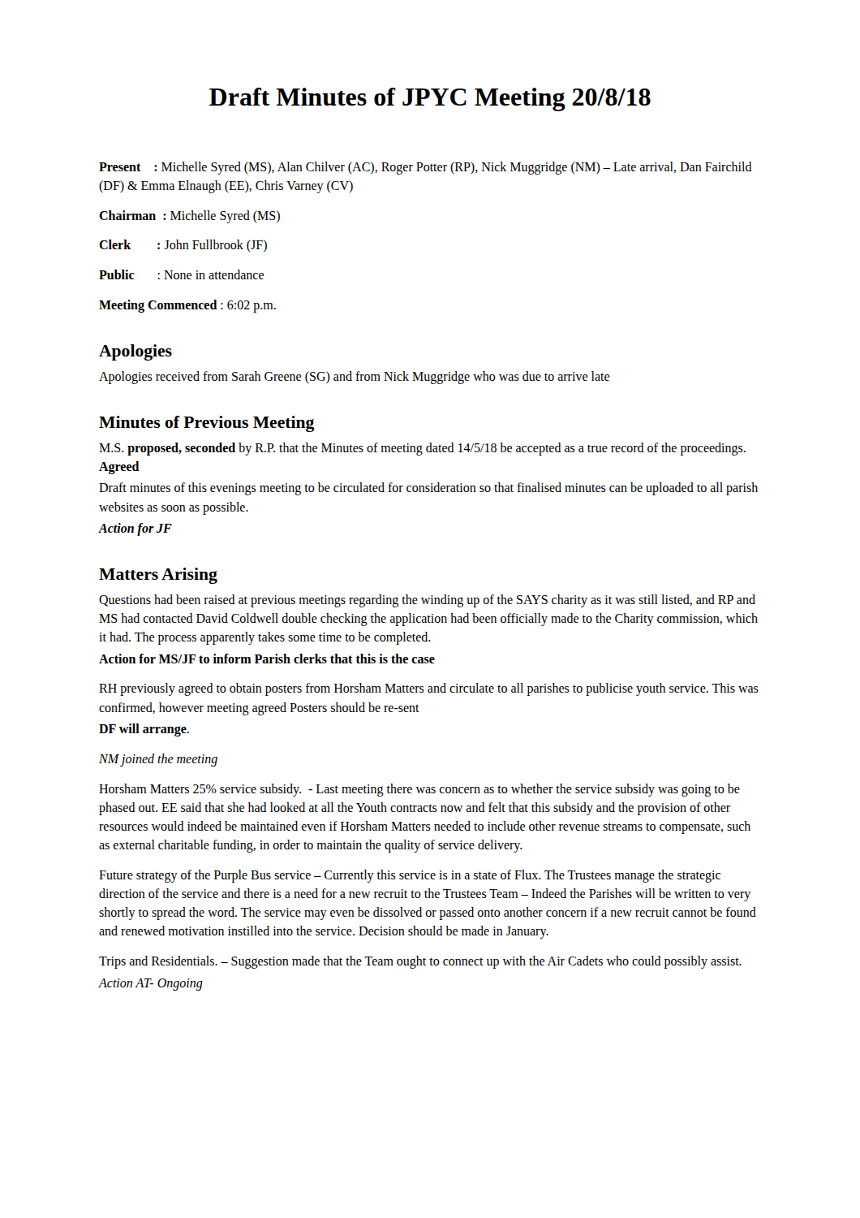Draft Minutes of JPYC Meeting 20/8/18
Present : Michelle Syred (MS), Alan Chilver (AC), Roger Potter (RP), Nick Muggridge (NM) – Late arrival, Dan Fairchild (DF) & Emma Elnaugh (EE), Chris Varney (CV)
Chairman : Michelle Syred (MS)
Clerk : John Fullbrook (JF)
Public : None in attendance
Meeting Commenced : 6:02 p.m.
Apologies
Apologies received from Sarah Greene (SG) and from Nick Muggridge who was due to arrive late
Minutes of Previous Meeting
M.S. proposed, seconded by R.P. that the Minutes of meeting dated 14/5/18 be accepted as a true record of the proceedings. Agreed
Draft minutes of this evenings meeting to be circulated for consideration so that finalised minutes can be uploaded to all parish websites as soon as possible.
Action for JF
Matters Arising
Questions had been raised at previous meetings regarding the winding up of the SAYS charity as it was still listed, and RP and MS had contacted David Coldwell double checking the application had been officially made to the Charity commission, which it had. The process apparently takes some time to be completed.
Action for MS/JF to inform Parish clerks that this is the case
RH previously agreed to obtain posters from Horsham Matters and circulate to all parishes to publicise youth service. This was confirmed, however meeting agreed Posters should be re-sent
DF will arrange.
NM joined the meeting
Horsham Matters 25% service subsidy. - Last meeting there was concern as to whether the service subsidy was going to be phased out. EE said that she had looked at all the Youth contracts now and felt that this subsidy and the provision of other resources would indeed be maintained even if Horsham Matters needed to include other revenue streams to compensate, such as external charitable funding, in order to maintain the quality of service delivery.
Future strategy of the Purple Bus service – Currently this service is in a state of Flux. The Trustees manage the strategic direction of the service and there is a need for a new recruit to the Trustees Team – Indeed the Parishes will be written to very shortly to spread the word. The service may even be dissolved or passed onto another concern if a new recruit cannot be found and renewed motivation instilled into the service. Decision should be made in January.
Trips and Residentials. – Suggestion made that the Team ought to connect up with the Air Cadets who could possibly assist.
Action AT- Ongoing